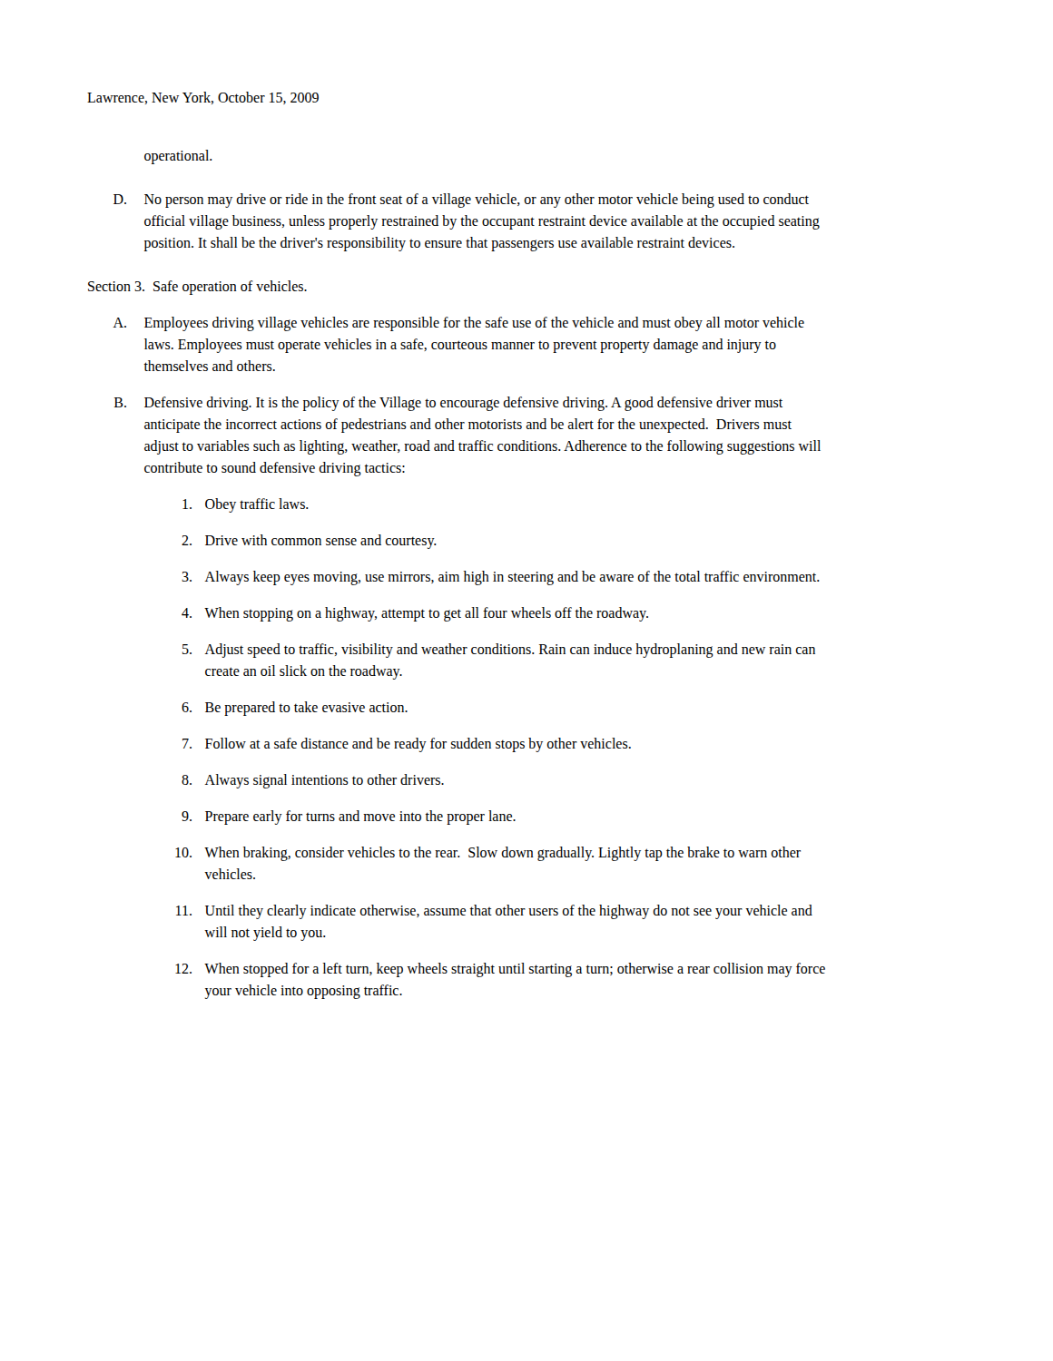Lawrence, New York, October 15, 2009
operational.
No person may drive or ride in the front seat of a village vehicle, or any other motor vehicle being used to conduct official village business, unless properly restrained by the occupant restraint device available at the occupied seating position. It shall be the driver's responsibility to ensure that passengers use available restraint devices.
Section 3. Safe operation of vehicles.
Employees driving village vehicles are responsible for the safe use of the vehicle and must obey all motor vehicle laws. Employees must operate vehicles in a safe, courteous manner to prevent property damage and injury to themselves and others.
Defensive driving. It is the policy of the Village to encourage defensive driving. A good defensive driver must anticipate the incorrect actions of pedestrians and other motorists and be alert for the unexpected. Drivers must adjust to variables such as lighting, weather, road and traffic conditions. Adherence to the following suggestions will contribute to sound defensive driving tactics:
Obey traffic laws.
Drive with common sense and courtesy.
Always keep eyes moving, use mirrors, aim high in steering and be aware of the total traffic environment.
When stopping on a highway, attempt to get all four wheels off the roadway.
Adjust speed to traffic, visibility and weather conditions. Rain can induce hydroplaning and new rain can create an oil slick on the roadway.
Be prepared to take evasive action.
Follow at a safe distance and be ready for sudden stops by other vehicles.
Always signal intentions to other drivers.
Prepare early for turns and move into the proper lane.
When braking, consider vehicles to the rear. Slow down gradually. Lightly tap the brake to warn other vehicles.
Until they clearly indicate otherwise, assume that other users of the highway do not see your vehicle and will not yield to you.
When stopped for a left turn, keep wheels straight until starting a turn; otherwise a rear collision may force your vehicle into opposing traffic.